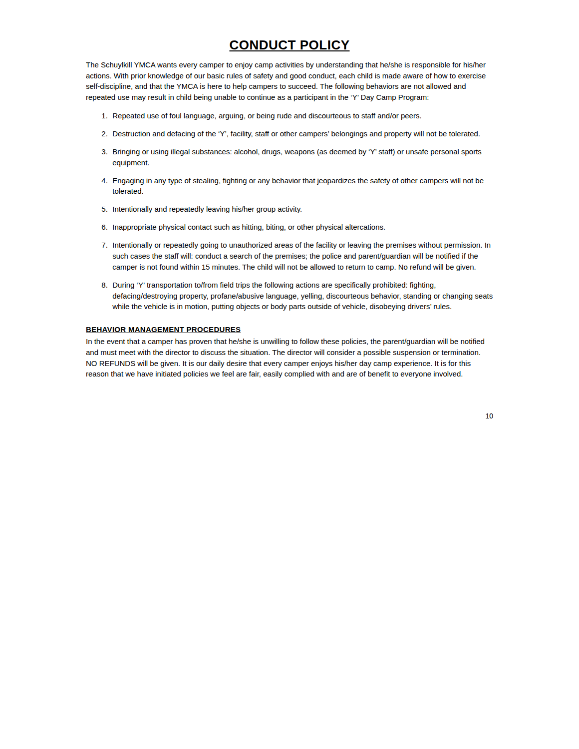CONDUCT POLICY
The Schuylkill YMCA wants every camper to enjoy camp activities by understanding that he/she is responsible for his/her actions. With prior knowledge of our basic rules of safety and good conduct, each child is made aware of how to exercise self-discipline, and that the YMCA is here to help campers to succeed. The following behaviors are not allowed and repeated use may result in child being unable to continue as a participant in the ‘Y’ Day Camp Program:
Repeated use of foul language, arguing, or being rude and discourteous to staff and/or peers.
Destruction and defacing of the ‘Y’, facility, staff or other campers’ belongings and property will not be tolerated.
Bringing or using illegal substances: alcohol, drugs, weapons (as deemed by ‘Y’ staff) or unsafe personal sports equipment.
Engaging in any type of stealing, fighting or any behavior that jeopardizes the safety of other campers will not be tolerated.
Intentionally and repeatedly leaving his/her group activity.
Inappropriate physical contact such as hitting, biting, or other physical altercations.
Intentionally or repeatedly going to unauthorized areas of the facility or leaving the premises without permission. In such cases the staff will: conduct a search of the premises; the police and parent/guardian will be notified if the camper is not found within 15 minutes. The child will not be allowed to return to camp. No refund will be given.
During ‘Y’ transportation to/from field trips the following actions are specifically prohibited: fighting, defacing/destroying property, profane/abusive language, yelling, discourteous behavior, standing or changing seats while the vehicle is in motion, putting objects or body parts outside of vehicle, disobeying drivers’ rules.
BEHAVIOR MANAGEMENT PROCEDURES
In the event that a camper has proven that he/she is unwilling to follow these policies, the parent/guardian will be notified and must meet with the director to discuss the situation. The director will consider a possible suspension or termination. NO REFUNDS will be given. It is our daily desire that every camper enjoys his/her day camp experience. It is for this reason that we have initiated policies we feel are fair, easily complied with and are of benefit to everyone involved.
10